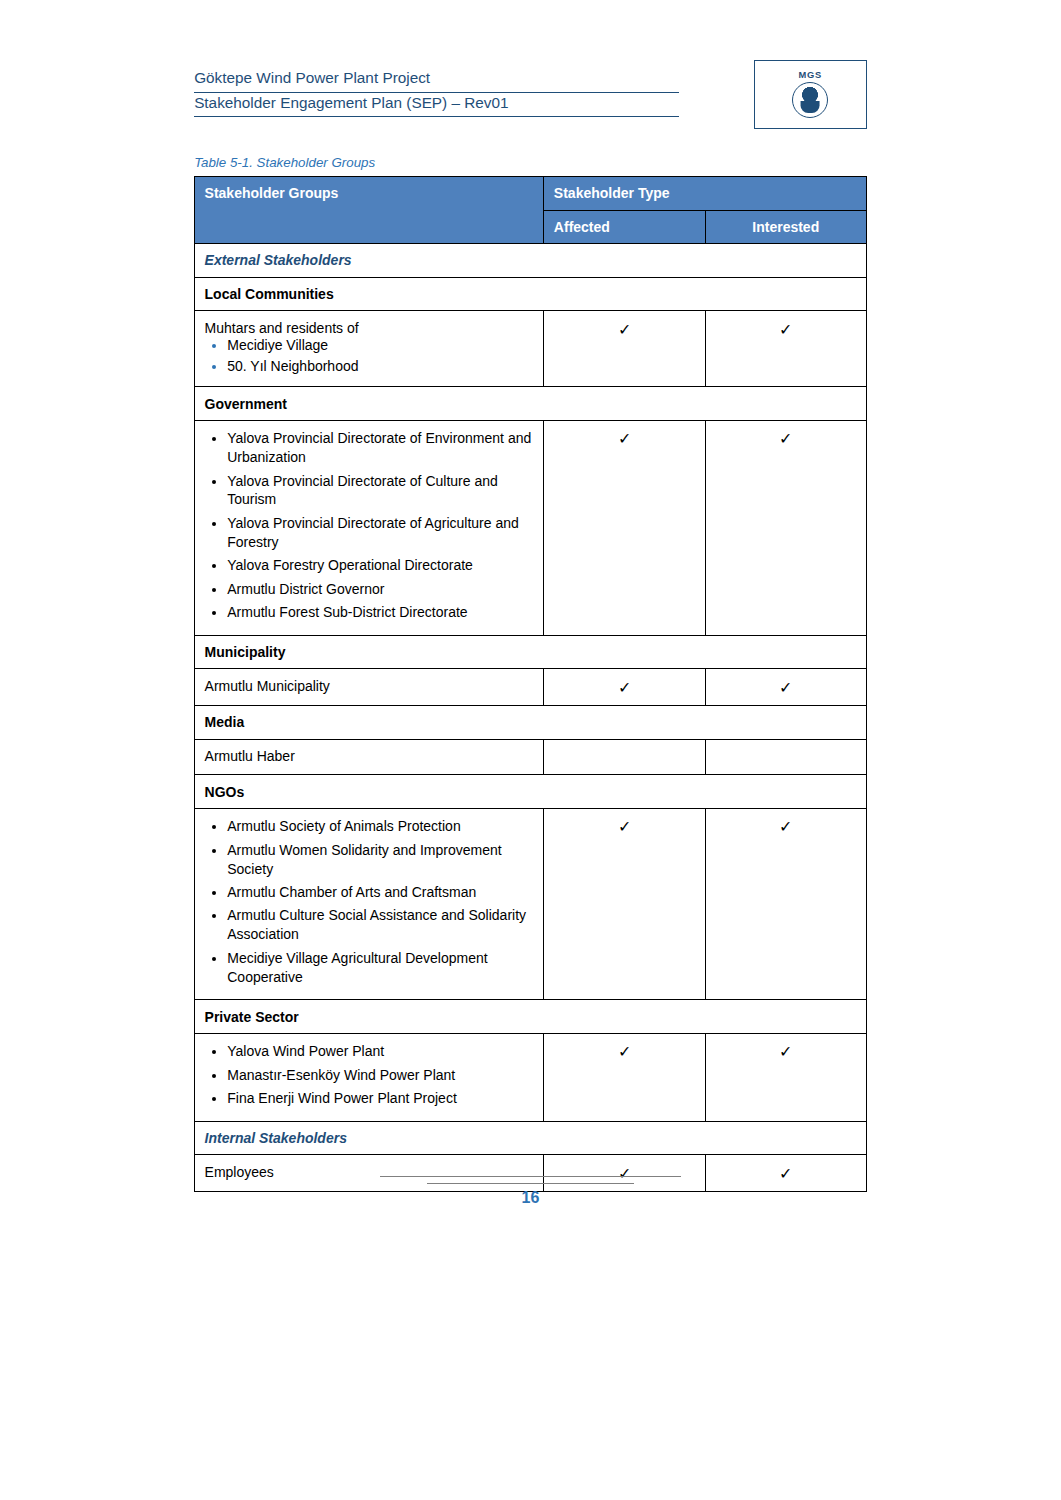Göktepe Wind Power Plant Project
Stakeholder Engagement Plan (SEP) – Rev01
MGS
Table 5-1. Stakeholder Groups
| Stakeholder Groups | Stakeholder Type |
| --- | --- |
| Affected | Interested |
| External Stakeholders |
| Local Communities |
| Muhtars and residents of Mecidiye Village 50. Yıl Neighborhood | ✓ | ✓ |
| Government |
| Yalova Provincial Directorate of Environment and Urbanization Yalova Provincial Directorate of Culture and Tourism Yalova Provincial Directorate of Agriculture and Forestry Yalova Forestry Operational Directorate Armutlu District Governor Armutlu Forest Sub-District Directorate | ✓ | ✓ |
| Municipality |
| Armutlu Municipality | ✓ | ✓ |
| Media |
| Armutlu Haber | | |
| NGOs |
| Armutlu Society of Animals Protection Armutlu Women Solidarity and Improvement Society Armutlu Chamber of Arts and Craftsman Armutlu Culture Social Assistance and Solidarity Association Mecidiye Village Agricultural Development Cooperative | ✓ | ✓ |
| Private Sector |
| Yalova Wind Power Plant Manastır-Esenköy Wind Power Plant Fina Enerji Wind Power Plant Project | ✓ | ✓ |
| Internal Stakeholders |
| Employees | ✓ | ✓ |
16